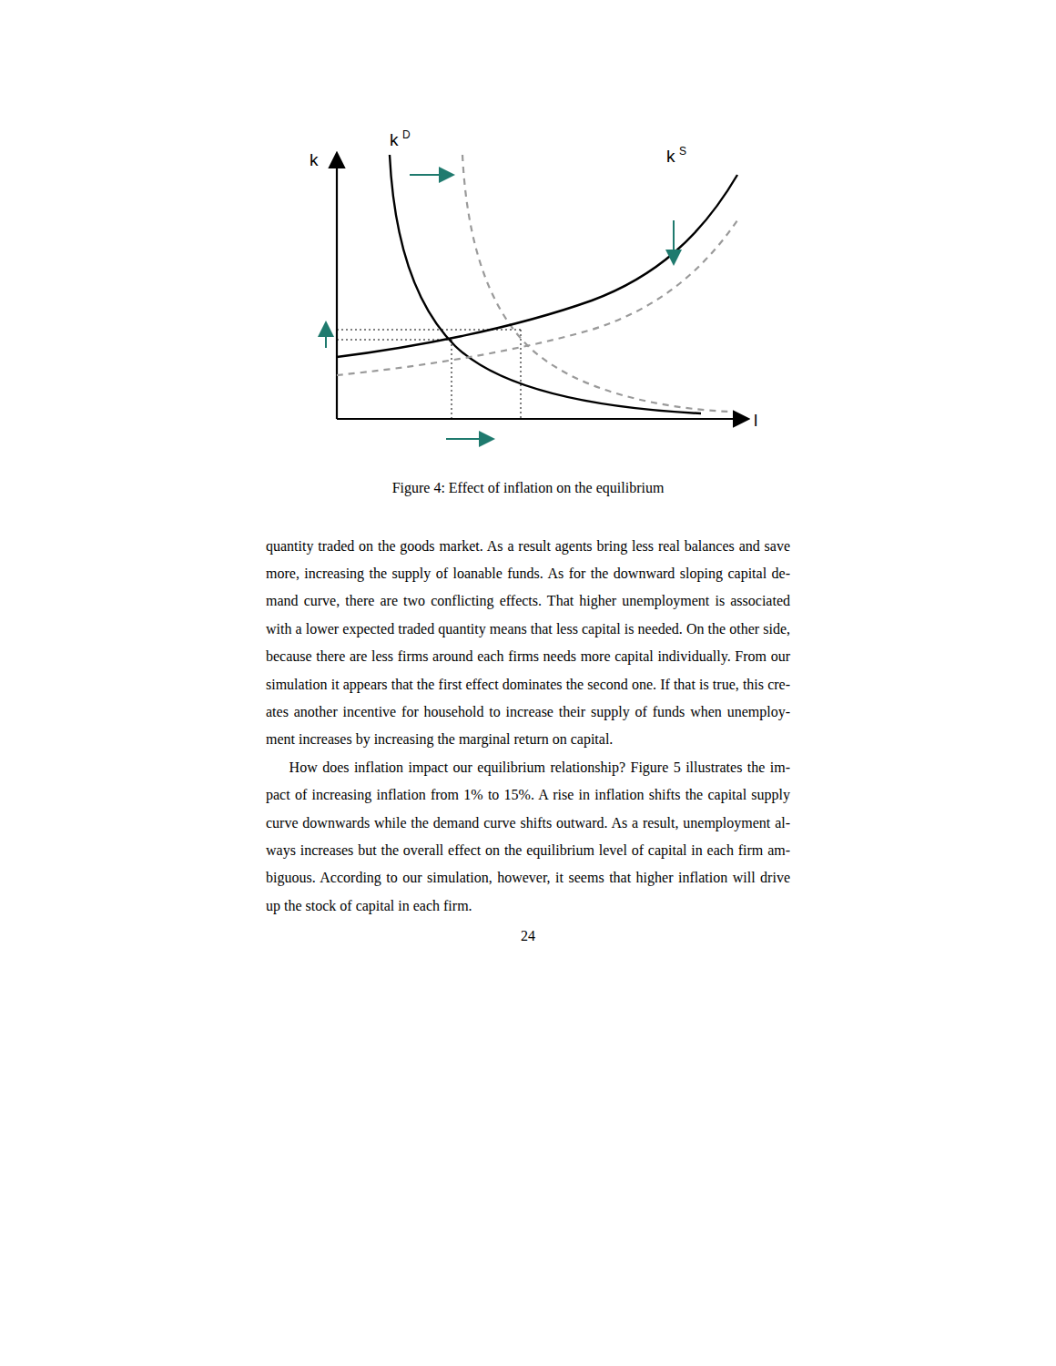k l k D k S
Figure 4: Effect of inflation on the equilibrium
quantity traded on the goods market. As a result agents bring less real balances and save more, increasing the supply of loanable funds. As for the downward sloping capital demand curve, there are two conflicting effects. That higher unemployment is associated with a lower expected traded quantity means that less capital is needed. On the other side, because there are less firms around each firms needs more capital individually. From our simulation it appears that the first effect dominates the second one. If that is true, this creates another incentive for household to increase their supply of funds when unemployment increases by increasing the marginal return on capital.
How does inflation impact our equilibrium relationship? Figure 5 illustrates the impact of increasing inflation from 1% to 15%. A rise in inflation shifts the capital supply curve downwards while the demand curve shifts outward. As a result, unemployment always increases but the overall effect on the equilibrium level of capital in each firm ambiguous. According to our simulation, however, it seems that higher inflation will drive up the stock of capital in each firm.
24